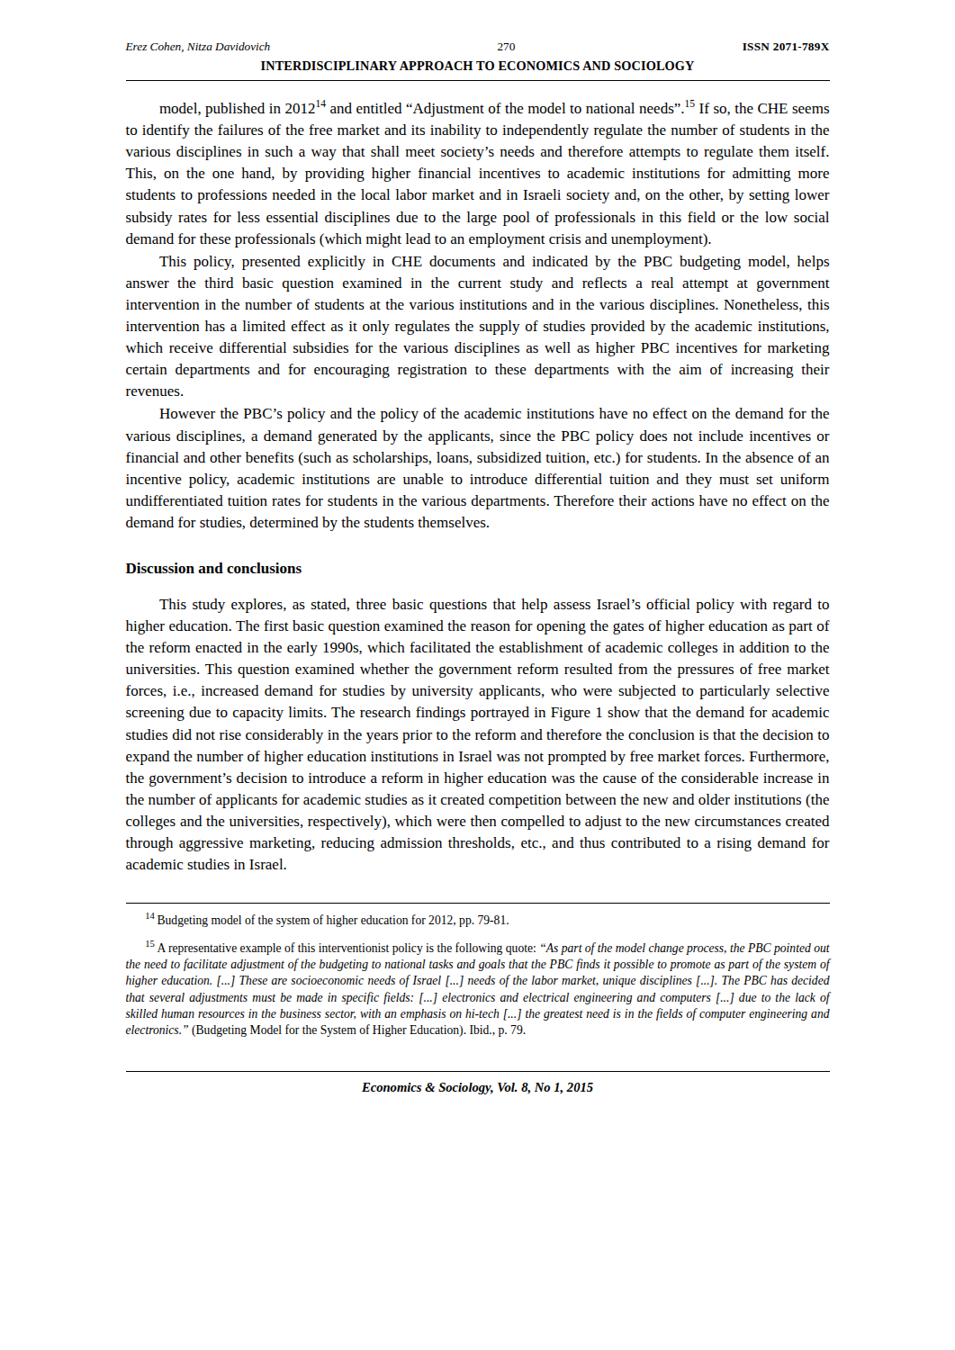Erez Cohen, Nitza Davidovich 270 ISSN 2071-789X
INTERDISCIPLINARY APPROACH TO ECONOMICS AND SOCIOLOGY
model, published in 201214 and entitled “Adjustment of the model to national needs”.15 If so, the CHE seems to identify the failures of the free market and its inability to independently regulate the number of students in the various disciplines in such a way that shall meet society’s needs and therefore attempts to regulate them itself. This, on the one hand, by providing higher financial incentives to academic institutions for admitting more students to professions needed in the local labor market and in Israeli society and, on the other, by setting lower subsidy rates for less essential disciplines due to the large pool of professionals in this field or the low social demand for these professionals (which might lead to an employment crisis and unemployment).
This policy, presented explicitly in CHE documents and indicated by the PBC budgeting model, helps answer the third basic question examined in the current study and reflects a real attempt at government intervention in the number of students at the various institutions and in the various disciplines. Nonetheless, this intervention has a limited effect as it only regulates the supply of studies provided by the academic institutions, which receive differential subsidies for the various disciplines as well as higher PBC incentives for marketing certain departments and for encouraging registration to these departments with the aim of increasing their revenues.
However the PBC’s policy and the policy of the academic institutions have no effect on the demand for the various disciplines, a demand generated by the applicants, since the PBC policy does not include incentives or financial and other benefits (such as scholarships, loans, subsidized tuition, etc.) for students. In the absence of an incentive policy, academic institutions are unable to introduce differential tuition and they must set uniform undifferentiated tuition rates for students in the various departments. Therefore their actions have no effect on the demand for studies, determined by the students themselves.
Discussion and conclusions
This study explores, as stated, three basic questions that help assess Israel’s official policy with regard to higher education. The first basic question examined the reason for opening the gates of higher education as part of the reform enacted in the early 1990s, which facilitated the establishment of academic colleges in addition to the universities. This question examined whether the government reform resulted from the pressures of free market forces, i.e., increased demand for studies by university applicants, who were subjected to particularly selective screening due to capacity limits. The research findings portrayed in Figure 1 show that the demand for academic studies did not rise considerably in the years prior to the reform and therefore the conclusion is that the decision to expand the number of higher education institutions in Israel was not prompted by free market forces. Furthermore, the government’s decision to introduce a reform in higher education was the cause of the considerable increase in the number of applicants for academic studies as it created competition between the new and older institutions (the colleges and the universities, respectively), which were then compelled to adjust to the new circumstances created through aggressive marketing, reducing admission thresholds, etc., and thus contributed to a rising demand for academic studies in Israel.
14 Budgeting model of the system of higher education for 2012, pp. 79-81.
15 A representative example of this interventionist policy is the following quote: “As part of the model change process, the PBC pointed out the need to facilitate adjustment of the budgeting to national tasks and goals that the PBC finds it possible to promote as part of the system of higher education. [...] These are socioeconomic needs of Israel [...] needs of the labor market, unique disciplines [...]. The PBC has decided that several adjustments must be made in specific fields: [...] electronics and electrical engineering and computers [...] due to the lack of skilled human resources in the business sector, with an emphasis on hi-tech [...] the greatest need is in the fields of computer engineering and electronics.” (Budgeting Model for the System of Higher Education). Ibid., p. 79.
Economics & Sociology, Vol. 8, No 1, 2015